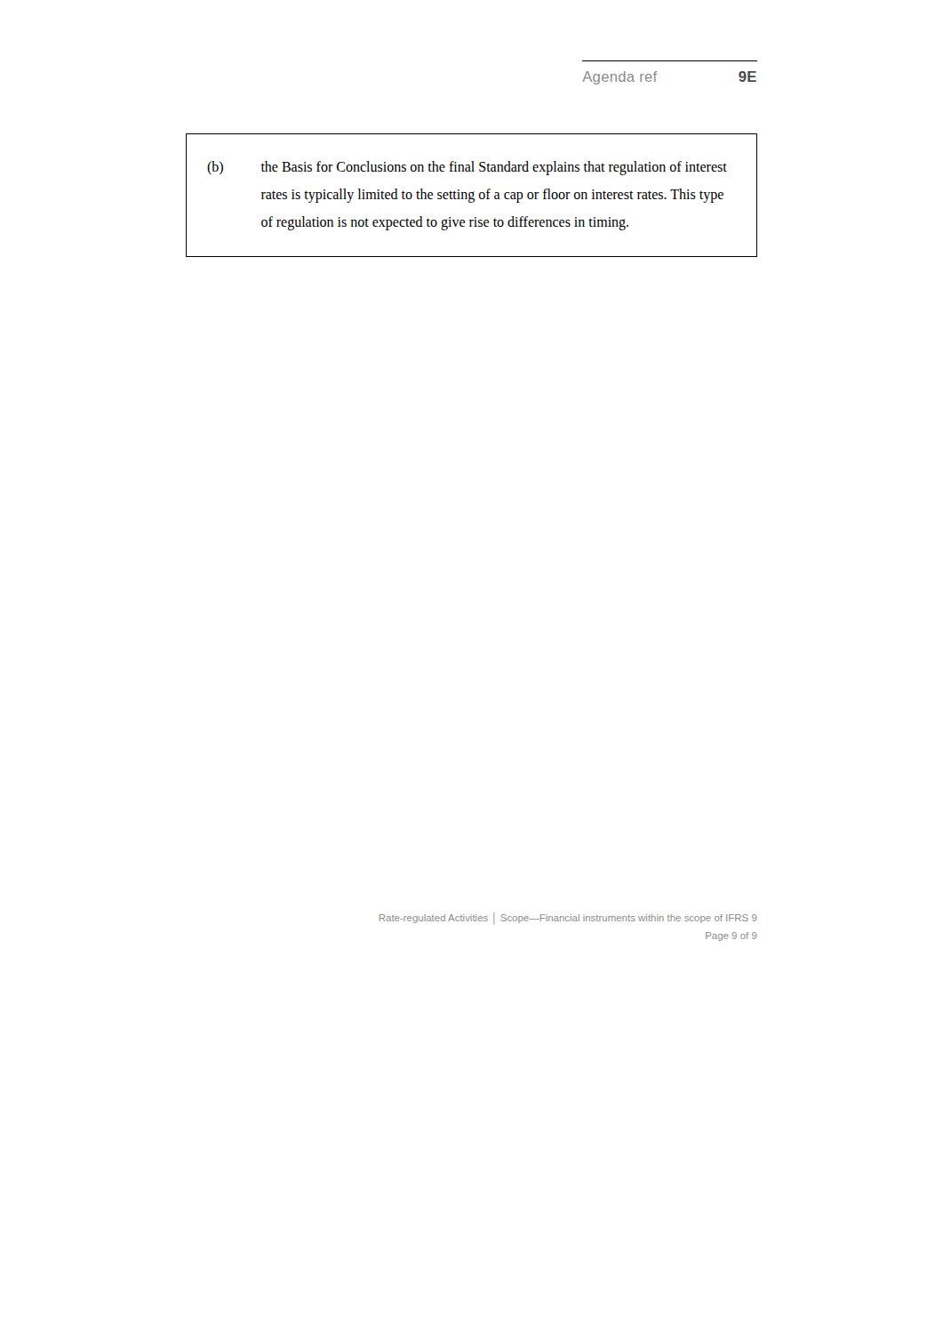Agenda ref 9E
(b)
the Basis for Conclusions on the final Standard explains that regulation of interest rates is typically limited to the setting of a cap or floor on interest rates. This type of regulation is not expected to give rise to differences in timing.
Rate-regulated Activities │ Scope—Financial instruments within the scope of IFRS 9
Page 9 of 9